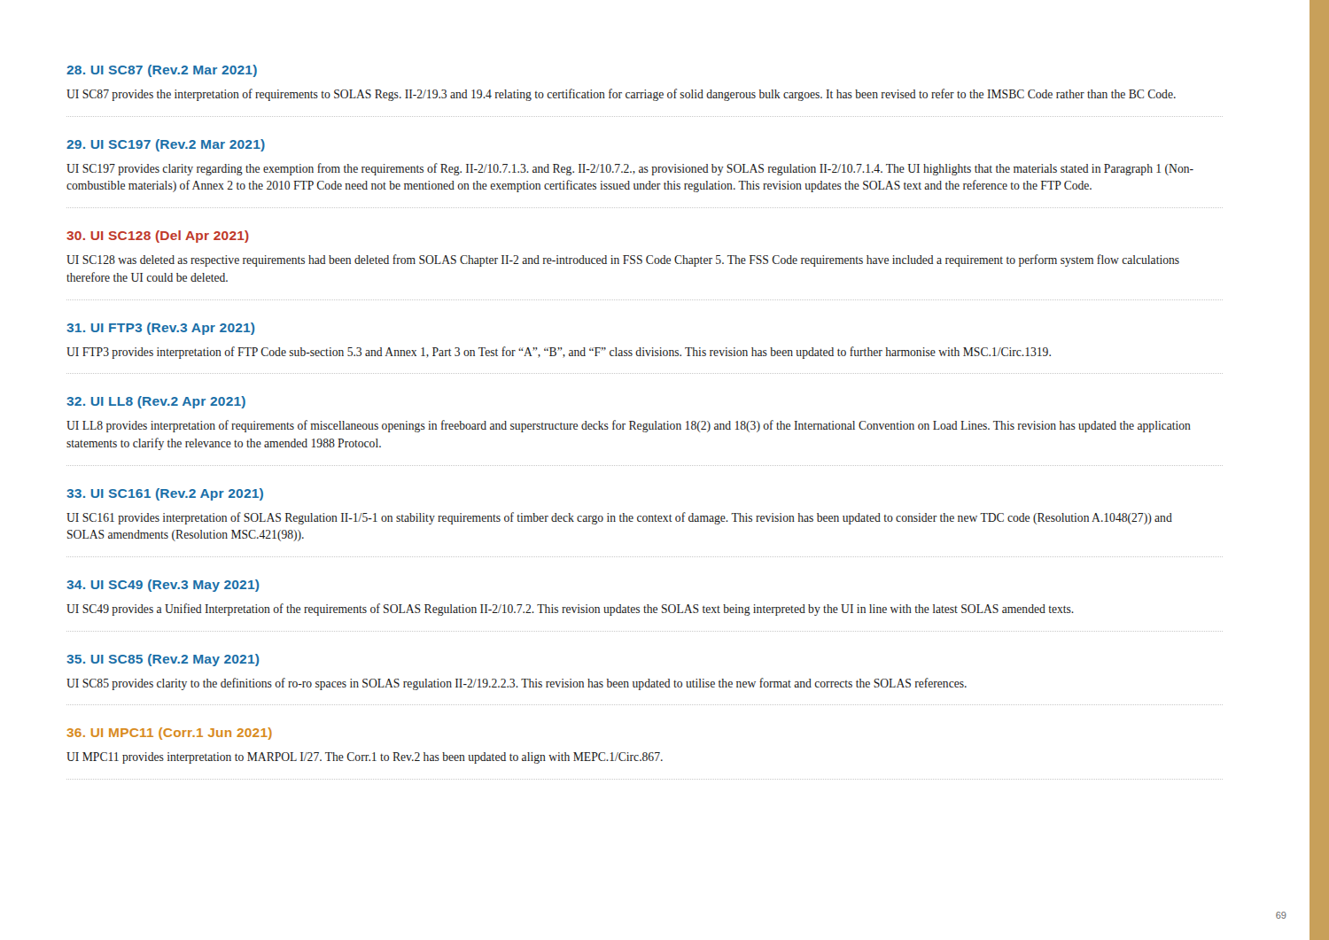28. UI SC87 (Rev.2 Mar 2021)
UI SC87 provides the interpretation of requirements to SOLAS Regs. II-2/19.3 and 19.4 relating to certification for carriage of solid dangerous bulk cargoes. It has been revised to refer to the IMSBC Code rather than the BC Code.
29. UI SC197 (Rev.2 Mar 2021)
UI SC197 provides clarity regarding the exemption from the requirements of Reg. II-2/10.7.1.3. and Reg. II-2/10.7.2., as provisioned by SOLAS regulation II-2/10.7.1.4. The UI highlights that the materials stated in Paragraph 1 (Non-combustible materials) of Annex 2 to the 2010 FTP Code need not be mentioned on the exemption certificates issued under this regulation. This revision updates the SOLAS text and the reference to the FTP Code.
30. UI SC128 (Del Apr 2021)
UI SC128 was deleted as respective requirements had been deleted from SOLAS Chapter II-2 and re-introduced in FSS Code Chapter 5. The FSS Code requirements have included a requirement to perform system flow calculations therefore the UI could be deleted.
31. UI FTP3 (Rev.3 Apr 2021)
UI FTP3 provides interpretation of FTP Code sub-section 5.3 and Annex 1, Part 3 on Test for “A”, “B”, and “F” class divisions. This revision has been updated to further harmonise with MSC.1/Circ.1319.
32. UI LL8 (Rev.2 Apr 2021)
UI LL8 provides interpretation of requirements of miscellaneous openings in freeboard and superstructure decks for Regulation 18(2) and 18(3) of the International Convention on Load Lines. This revision has updated the application statements to clarify the relevance to the amended 1988 Protocol.
33. UI SC161 (Rev.2 Apr 2021)
UI SC161 provides interpretation of SOLAS Regulation II-1/5-1 on stability requirements of timber deck cargo in the context of damage. This revision has been updated to consider the new TDC code (Resolution A.1048(27)) and SOLAS amendments (Resolution MSC.421(98)).
34. UI SC49 (Rev.3 May 2021)
UI SC49 provides a Unified Interpretation of the requirements of SOLAS Regulation II-2/10.7.2. This revision updates the SOLAS text being interpreted by the UI in line with the latest SOLAS amended texts.
35. UI SC85 (Rev.2 May 2021)
UI SC85 provides clarity to the definitions of ro-ro spaces in SOLAS regulation II-2/19.2.2.3. This revision has been updated to utilise the new format and corrects the SOLAS references.
36. UI MPC11 (Corr.1 Jun 2021)
UI MPC11 provides interpretation to MARPOL I/27. The Corr.1 to Rev.2 has been updated to align with MEPC.1/Circ.867.
69